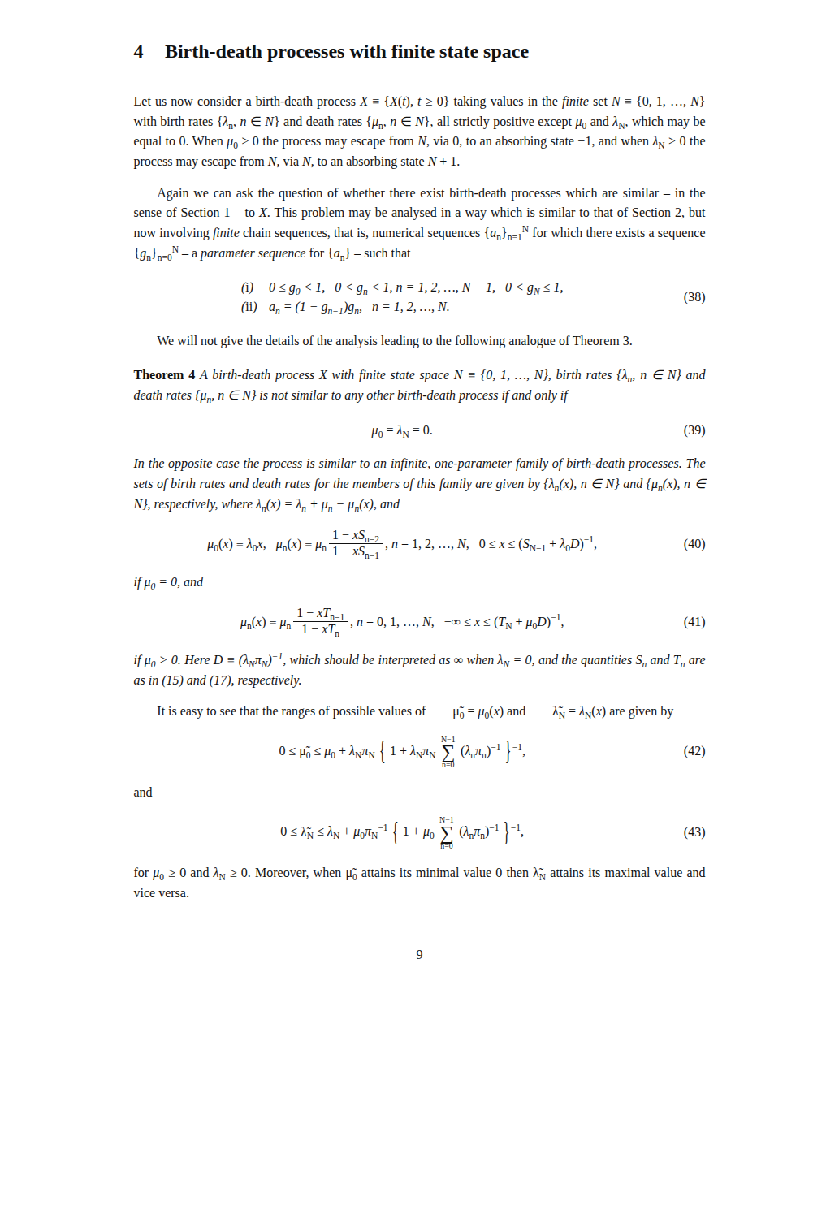4 Birth-death processes with finite state space
Let us now consider a birth-death process X ≡ {X(t), t ≥ 0} taking values in the finite set N ≡ {0, 1, …, N} with birth rates {λn, n ∈ N} and death rates {μn, n ∈ N}, all strictly positive except μ0 and λN, which may be equal to 0. When μ0 > 0 the process may escape from N, via 0, to an absorbing state −1, and when λN > 0 the process may escape from N, via N, to an absorbing state N + 1.
Again we can ask the question of whether there exist birth-death processes which are similar – in the sense of Section 1 – to X. This problem may be analysed in a way which is similar to that of Section 2, but now involving finite chain sequences, that is, numerical sequences {an}n=1 N for which there exists a sequence {gn}n=0 N – a parameter sequence for {an} – such that
(i) 0 ≤ g0 < 1, 0 < gn < 1, n = 1, 2, …, N − 1, 0 < gN ≤ 1,
(ii) an = (1 − gn−1)gn, n = 1, 2, …, N.
(38)
We will not give the details of the analysis leading to the following analogue of Theorem 3.
Theorem 4 A birth-death process X with finite state space N ≡ {0, 1, …, N}, birth rates {λn, n ∈ N} and death rates {μn, n ∈ N} is not similar to any other birth-death process if and only if
μ0 = λN = 0.
(39)
In the opposite case the process is similar to an infinite, one-parameter family of birth-death processes. The sets of birth rates and death rates for the members of this family are given by {λn(x), n ∈ N} and {μn(x), n ∈ N}, respectively, where λn(x) = λn + μn − μn(x), and
μ0(x) ≡ λ0 x, μn(x) ≡ μn 1 − xSn−21 − xSn−1, n = 1, 2, …, N, 0 ≤ x ≤ (SN−1 + λ0 D)−1,
(40)
if μ0 = 0, and
μn(x) ≡ μn 1 − xTn−11 − xTn, n = 0, 1, …, N, −∞ ≤ x ≤ (TN + μ0 D)−1,
(41)
if μ0 > 0. Here D ≡ (λNπN)−1, which should be interpreted as ∞ when λN = 0, and the quantities Sn and Tn are as in (15) and (17), respectively.
It is easy to see that the ranges of possible values of μ̃0 = μ0(x) and λ̃N = λN(x) are given by
0 ≤ μ̃0 ≤ μ0 + λNπN { 1 + λNπN N−1∑n=0 (λnπn)−1 }−1,
(42)
and
0 ≤ λ̃N ≤ λN + μ0 πN−1 { 1 + μ0 N−1∑n=0 (λnπn)−1 }−1,
(43)
for μ0 ≥ 0 and λN ≥ 0. Moreover, when μ̃0 attains its minimal value 0 then λ̃N attains its maximal value and vice versa.
9